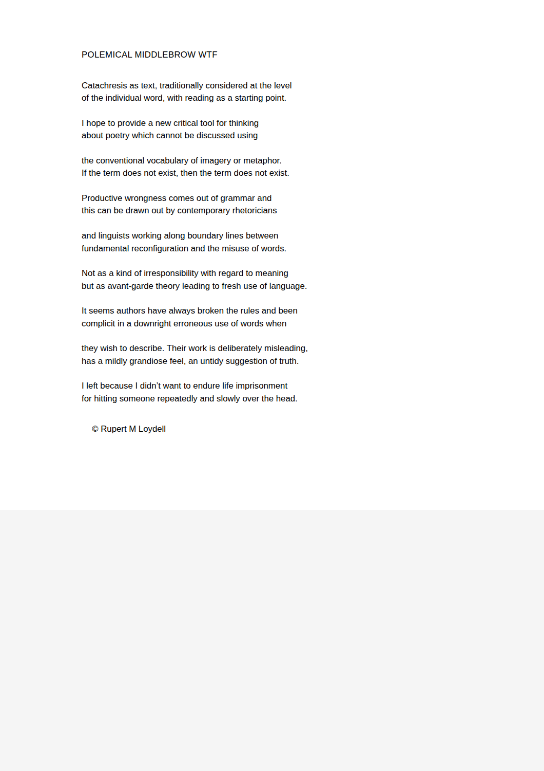POLEMICAL MIDDLEBROW WTF
Catachresis as text, traditionally considered at the level
of the individual word, with reading as a starting point.
I hope to provide a new critical tool for thinking
about poetry which cannot be discussed using
the conventional vocabulary of imagery or metaphor.
If the term does not exist, then the term does not exist.
Productive wrongness comes out of grammar and
this can be drawn out by contemporary rhetoricians
and linguists working along boundary lines between
fundamental reconfiguration and the misuse of words.
Not as a kind of irresponsibility with regard to meaning
but as avant-garde theory leading to fresh use of language.
It seems authors have always broken the rules and been
complicit in a downright erroneous use of words when
they wish to describe. Their work is deliberately misleading,
has a mildly grandiose feel, an untidy suggestion of truth.
I left because I didn’t want to endure life imprisonment
for hitting someone repeatedly and slowly over the head.
© Rupert M Loydell